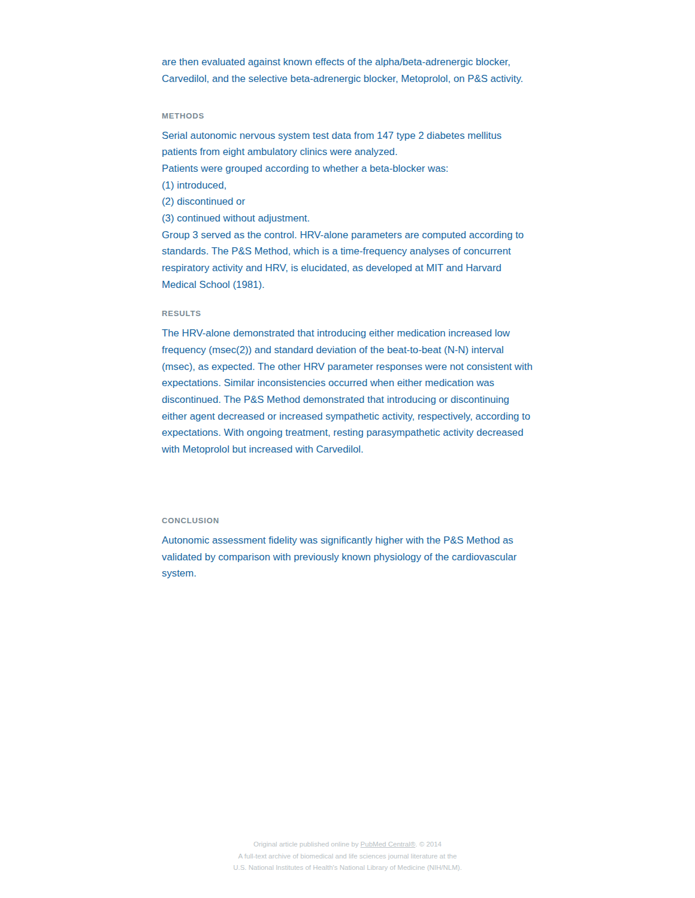are then evaluated against known effects of the alpha/beta-adrenergic blocker, Carvedilol, and the selective beta-adrenergic blocker, Metoprolol, on P&S activity.
Methods
Serial autonomic nervous system test data from 147 type 2 diabetes mellitus patients from eight ambulatory clinics were analyzed.
Patients were grouped according to whether a beta-blocker was:
(1) introduced,
(2) discontinued or
(3) continued without adjustment.
Group 3 served as the control. HRV-alone parameters are computed according to standards. The P&S Method, which is a time-frequency analyses of concurrent respiratory activity and HRV, is elucidated, as developed at MIT and Harvard Medical School (1981).
Results
The HRV-alone demonstrated that introducing either medication increased low frequency (msec(2)) and standard deviation of the beat-to-beat (N-N) interval (msec), as expected. The other HRV parameter responses were not consistent with expectations. Similar inconsistencies occurred when either medication was discontinued. The P&S Method demonstrated that introducing or discontinuing either agent decreased or increased sympathetic activity, respectively, according to expectations. With ongoing treatment, resting parasympathetic activity decreased with Metoprolol but increased with Carvedilol.
Conclusion
Autonomic assessment fidelity was significantly higher with the P&S Method as validated by comparison with previously known physiology of the cardiovascular system.
Original article published online by PubMed Central®. © 2014
A full-text archive of biomedical and life sciences journal literature at the
U.S. National Institutes of Health's National Library of Medicine (NIH/NLM).